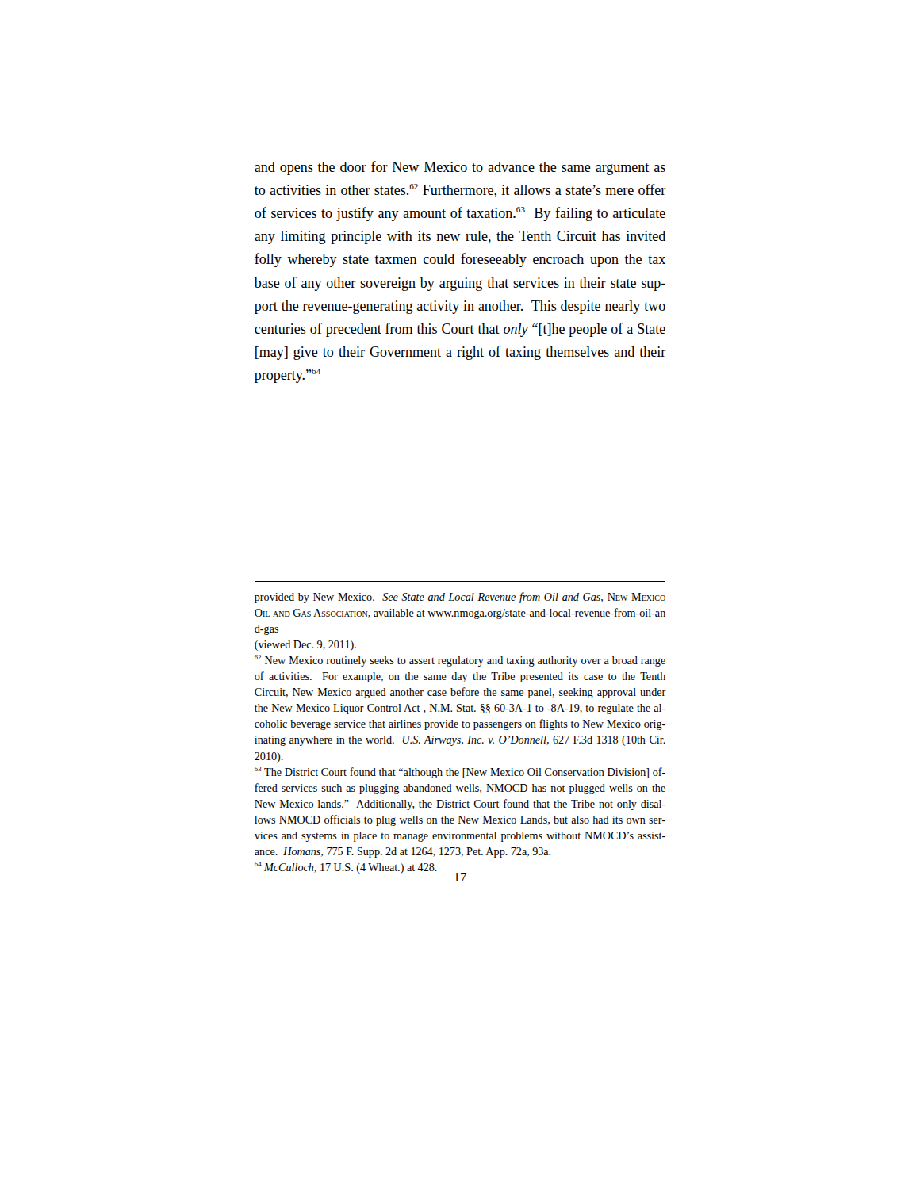and opens the door for New Mexico to advance the same argument as to activities in other states.62 Furthermore, it allows a state’s mere offer of services to justify any amount of taxation.63 By failing to articulate any limiting principle with its new rule, the Tenth Circuit has invited folly whereby state taxmen could foreseeably encroach upon the tax base of any other sovereign by arguing that services in their state support the revenue-generating activity in another. This despite nearly two centuries of precedent from this Court that only “[t]he people of a State [may] give to their Government a right of taxing themselves and their property.”64
provided by New Mexico. See State and Local Revenue from Oil and Gas, New Mexico Oil and Gas Association, available at www.nmoga.org/state-and-local-revenue-from-oil-and-gas
(viewed Dec. 9, 2011).
62 New Mexico routinely seeks to assert regulatory and taxing authority over a broad range of activities. For example, on the same day the Tribe presented its case to the Tenth Circuit, New Mexico argued another case before the same panel, seeking approval under the New Mexico Liquor Control Act , N.M. Stat. §§ 60-3A-1 to -8A-19, to regulate the alcoholic beverage service that airlines provide to passengers on flights to New Mexico originating anywhere in the world. U.S. Airways, Inc. v. O’Donnell, 627 F.3d 1318 (10th Cir. 2010).
63 The District Court found that “although the [New Mexico Oil Conservation Division] offered services such as plugging abandoned wells, NMOCD has not plugged wells on the New Mexico lands.” Additionally, the District Court found that the Tribe not only disallows NMOCD officials to plug wells on the New Mexico Lands, but also had its own services and systems in place to manage environmental problems without NMOCD’s assistance. Homans, 775 F. Supp. 2d at 1264, 1273, Pet. App. 72a, 93a.
64 McCulloch, 17 U.S. (4 Wheat.) at 428.
17